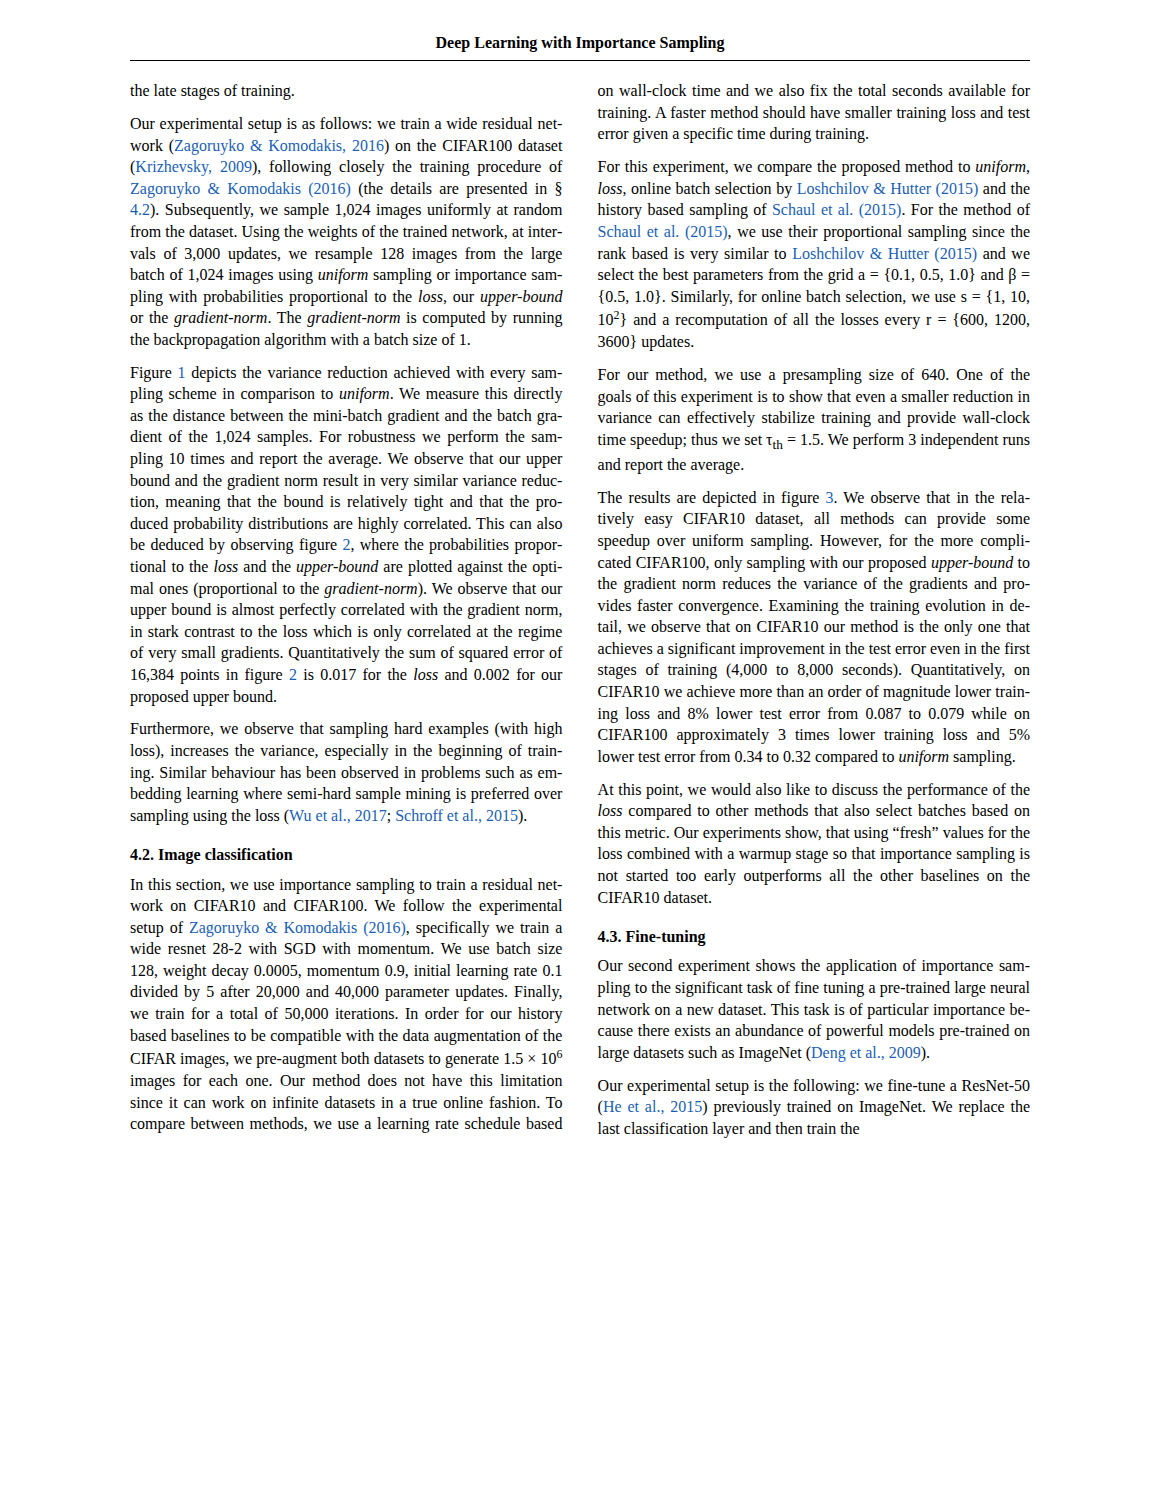Deep Learning with Importance Sampling
the late stages of training.
Our experimental setup is as follows: we train a wide residual network (Zagoruyko & Komodakis, 2016) on the CIFAR100 dataset (Krizhevsky, 2009), following closely the training procedure of Zagoruyko & Komodakis (2016) (the details are presented in § 4.2). Subsequently, we sample 1,024 images uniformly at random from the dataset. Using the weights of the trained network, at intervals of 3,000 updates, we resample 128 images from the large batch of 1,024 images using uniform sampling or importance sampling with probabilities proportional to the loss, our upper-bound or the gradient-norm. The gradient-norm is computed by running the backpropagation algorithm with a batch size of 1.
Figure 1 depicts the variance reduction achieved with every sampling scheme in comparison to uniform. We measure this directly as the distance between the mini-batch gradient and the batch gradient of the 1,024 samples. For robustness we perform the sampling 10 times and report the average. We observe that our upper bound and the gradient norm result in very similar variance reduction, meaning that the bound is relatively tight and that the produced probability distributions are highly correlated. This can also be deduced by observing figure 2, where the probabilities proportional to the loss and the upper-bound are plotted against the optimal ones (proportional to the gradient-norm). We observe that our upper bound is almost perfectly correlated with the gradient norm, in stark contrast to the loss which is only correlated at the regime of very small gradients. Quantitatively the sum of squared error of 16,384 points in figure 2 is 0.017 for the loss and 0.002 for our proposed upper bound.
Furthermore, we observe that sampling hard examples (with high loss), increases the variance, especially in the beginning of training. Similar behaviour has been observed in problems such as embedding learning where semi-hard sample mining is preferred over sampling using the loss (Wu et al., 2017; Schroff et al., 2015).
4.2. Image classification
In this section, we use importance sampling to train a residual network on CIFAR10 and CIFAR100. We follow the experimental setup of Zagoruyko & Komodakis (2016), specifically we train a wide resnet 28-2 with SGD with momentum. We use batch size 128, weight decay 0.0005, momentum 0.9, initial learning rate 0.1 divided by 5 after 20,000 and 40,000 parameter updates. Finally, we train for a total of 50,000 iterations. In order for our history based baselines to be compatible with the data augmentation of the CIFAR images, we pre-augment both datasets to generate 1.5 × 106 images for each one. Our method does not have this limitation since it can work on infinite datasets in a true online fashion. To compare between methods, we use a learning rate schedule based on wall-clock time and we also fix the total seconds available for training. A faster method should have smaller training loss and test error given a specific time during training.
For this experiment, we compare the proposed method to uniform, loss, online batch selection by Loshchilov & Hutter (2015) and the history based sampling of Schaul et al. (2015). For the method of Schaul et al. (2015), we use their proportional sampling since the rank based is very similar to Loshchilov & Hutter (2015) and we select the best parameters from the grid a = {0.1, 0.5, 1.0} and β = {0.5, 1.0}. Similarly, for online batch selection, we use s = {1, 10, 102} and a recomputation of all the losses every r = {600, 1200, 3600} updates.
For our method, we use a presampling size of 640. One of the goals of this experiment is to show that even a smaller reduction in variance can effectively stabilize training and provide wall-clock time speedup; thus we set τth = 1.5. We perform 3 independent runs and report the average.
The results are depicted in figure 3. We observe that in the relatively easy CIFAR10 dataset, all methods can provide some speedup over uniform sampling. However, for the more complicated CIFAR100, only sampling with our proposed upper-bound to the gradient norm reduces the variance of the gradients and provides faster convergence. Examining the training evolution in detail, we observe that on CIFAR10 our method is the only one that achieves a significant improvement in the test error even in the first stages of training (4,000 to 8,000 seconds). Quantitatively, on CIFAR10 we achieve more than an order of magnitude lower training loss and 8% lower test error from 0.087 to 0.079 while on CIFAR100 approximately 3 times lower training loss and 5% lower test error from 0.34 to 0.32 compared to uniform sampling.
At this point, we would also like to discuss the performance of the loss compared to other methods that also select batches based on this metric. Our experiments show, that using “fresh” values for the loss combined with a warmup stage so that importance sampling is not started too early outperforms all the other baselines on the CIFAR10 dataset.
4.3. Fine-tuning
Our second experiment shows the application of importance sampling to the significant task of fine tuning a pre-trained large neural network on a new dataset. This task is of particular importance because there exists an abundance of powerful models pre-trained on large datasets such as ImageNet (Deng et al., 2009).
Our experimental setup is the following: we fine-tune a ResNet-50 (He et al., 2015) previously trained on ImageNet. We replace the last classification layer and then train the